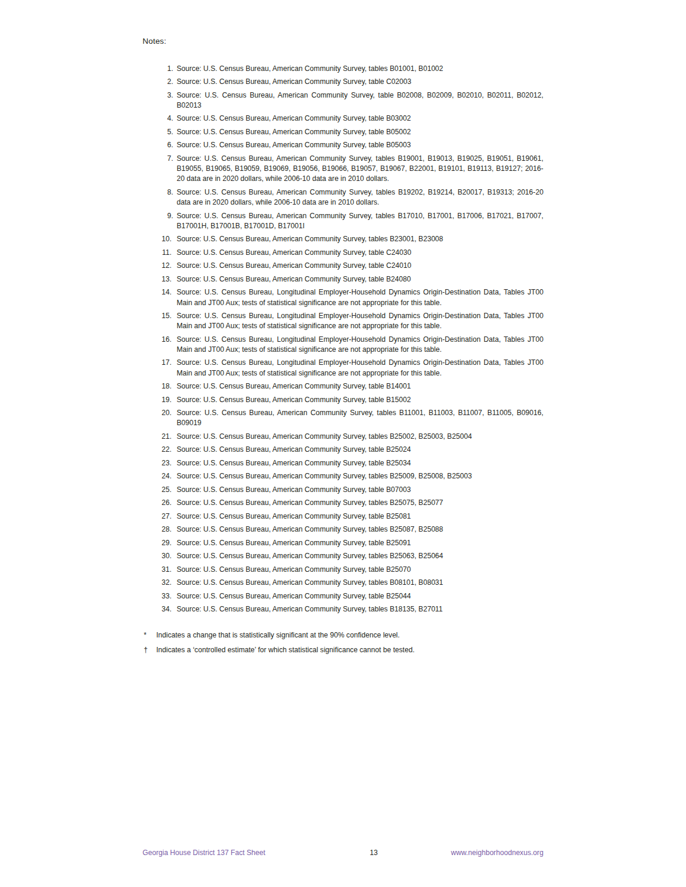Notes:
Source: U.S. Census Bureau, American Community Survey, tables B01001, B01002
Source: U.S. Census Bureau, American Community Survey, table C02003
Source: U.S. Census Bureau, American Community Survey, table B02008, B02009, B02010, B02011, B02012, B02013
Source: U.S. Census Bureau, American Community Survey, table B03002
Source: U.S. Census Bureau, American Community Survey, table B05002
Source: U.S. Census Bureau, American Community Survey, table B05003
Source: U.S. Census Bureau, American Community Survey, tables B19001, B19013, B19025, B19051, B19061, B19055, B19065, B19059, B19069, B19056, B19066, B19057, B19067, B22001, B19101, B19113, B19127; 2016-20 data are in 2020 dollars, while 2006-10 data are in 2010 dollars.
Source: U.S. Census Bureau, American Community Survey, tables B19202, B19214, B20017, B19313; 2016-20 data are in 2020 dollars, while 2006-10 data are in 2010 dollars.
Source: U.S. Census Bureau, American Community Survey, tables B17010, B17001, B17006, B17021, B17007, B17001H, B17001B, B17001D, B17001I
Source: U.S. Census Bureau, American Community Survey, tables B23001, B23008
Source: U.S. Census Bureau, American Community Survey, table C24030
Source: U.S. Census Bureau, American Community Survey, table C24010
Source: U.S. Census Bureau, American Community Survey, table B24080
Source: U.S. Census Bureau, Longitudinal Employer-Household Dynamics Origin-Destination Data, Tables JT00 Main and JT00 Aux; tests of statistical significance are not appropriate for this table.
Source: U.S. Census Bureau, Longitudinal Employer-Household Dynamics Origin-Destination Data, Tables JT00 Main and JT00 Aux; tests of statistical significance are not appropriate for this table.
Source: U.S. Census Bureau, Longitudinal Employer-Household Dynamics Origin-Destination Data, Tables JT00 Main and JT00 Aux; tests of statistical significance are not appropriate for this table.
Source: U.S. Census Bureau, Longitudinal Employer-Household Dynamics Origin-Destination Data, Tables JT00 Main and JT00 Aux; tests of statistical significance are not appropriate for this table.
Source: U.S. Census Bureau, American Community Survey, table B14001
Source: U.S. Census Bureau, American Community Survey, table B15002
Source: U.S. Census Bureau, American Community Survey, tables B11001, B11003, B11007, B11005, B09016, B09019
Source: U.S. Census Bureau, American Community Survey, tables B25002, B25003, B25004
Source: U.S. Census Bureau, American Community Survey, table B25024
Source: U.S. Census Bureau, American Community Survey, table B25034
Source: U.S. Census Bureau, American Community Survey, tables B25009, B25008, B25003
Source: U.S. Census Bureau, American Community Survey, table B07003
Source: U.S. Census Bureau, American Community Survey, tables B25075, B25077
Source: U.S. Census Bureau, American Community Survey, table B25081
Source: U.S. Census Bureau, American Community Survey, tables B25087, B25088
Source: U.S. Census Bureau, American Community Survey, table B25091
Source: U.S. Census Bureau, American Community Survey, tables B25063, B25064
Source: U.S. Census Bureau, American Community Survey, table B25070
Source: U.S. Census Bureau, American Community Survey, tables B08101, B08031
Source: U.S. Census Bureau, American Community Survey, table B25044
Source: U.S. Census Bureau, American Community Survey, tables B18135, B27011
*Indicates a change that is statistically significant at the 90% confidence level.
†Indicates a ‘controlled estimate’ for which statistical significance cannot be tested.
Georgia House District 137 Fact Sheet
13
www.neighborhoodnexus.org